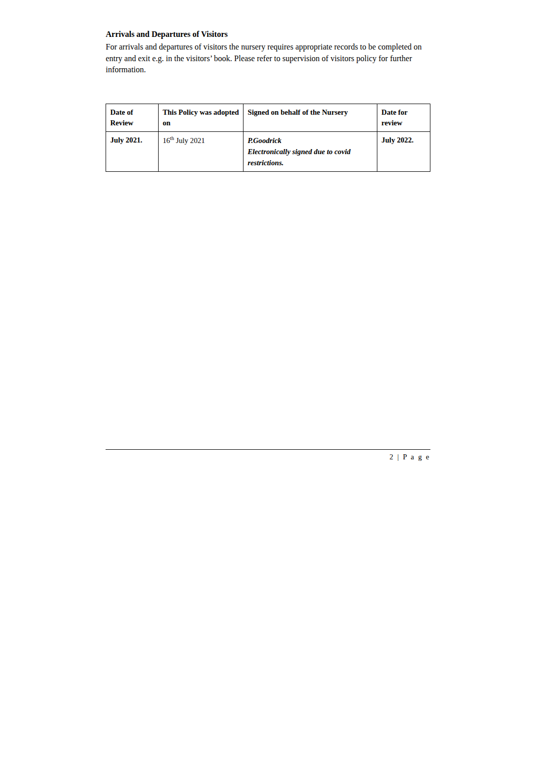Arrivals and Departures of Visitors
For arrivals and departures of visitors the nursery requires appropriate records to be completed on entry and exit e.g. in the visitors’ book. Please refer to supervision of visitors policy for further information.
| Date of Review | This Policy was adopted on | Signed on behalf of the Nursery | Date for review |
| --- | --- | --- | --- |
| July 2021. | 16 th July 2021 | P.Goodrick Electronically signed due to covid restrictions. | July 2022. |
2 | P a g e